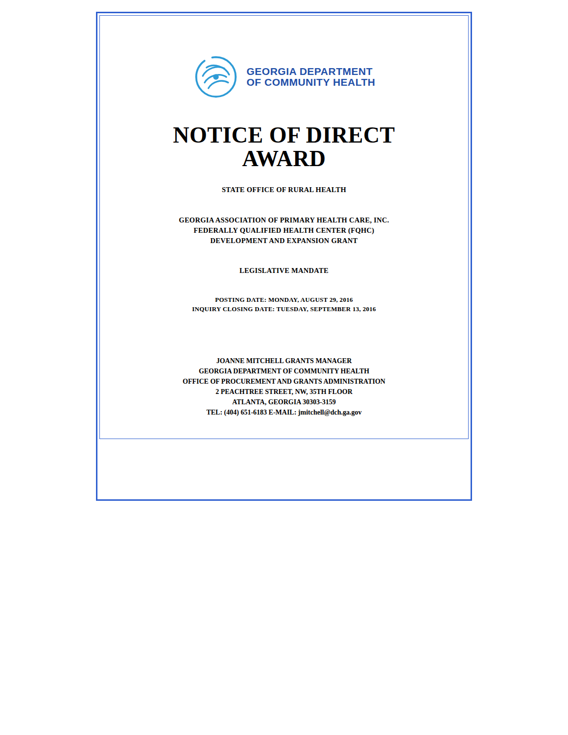Georgia Department
of Community Health
NOTICE OF DIRECT
AWARD
STATE OFFICE OF RURAL HEALTH
GEORGIA ASSOCIATION OF PRIMARY HEALTH CARE, INC.
FEDERALLY QUALIFIED HEALTH CENTER (FQHC)
DEVELOPMENT AND EXPANSION GRANT
LEGISLATIVE MANDATE
POSTING DATE: MONDAY, AUGUST 29, 2016
INQUIRY CLOSING DATE: TUESDAY, SEPTEMBER 13, 2016
JOANNE MITCHELL GRANTS MANAGER
GEORGIA DEPARTMENT OF COMMUNITY HEALTH
OFFICE OF PROCUREMENT AND GRANTS ADMINISTRATION
2 PEACHTREE STREET, NW, 35TH FLOOR
ATLANTA, GEORGIA 30303-3159
TEL: (404) 651-6183 E-MAIL: jmitchell@dch.ga.gov